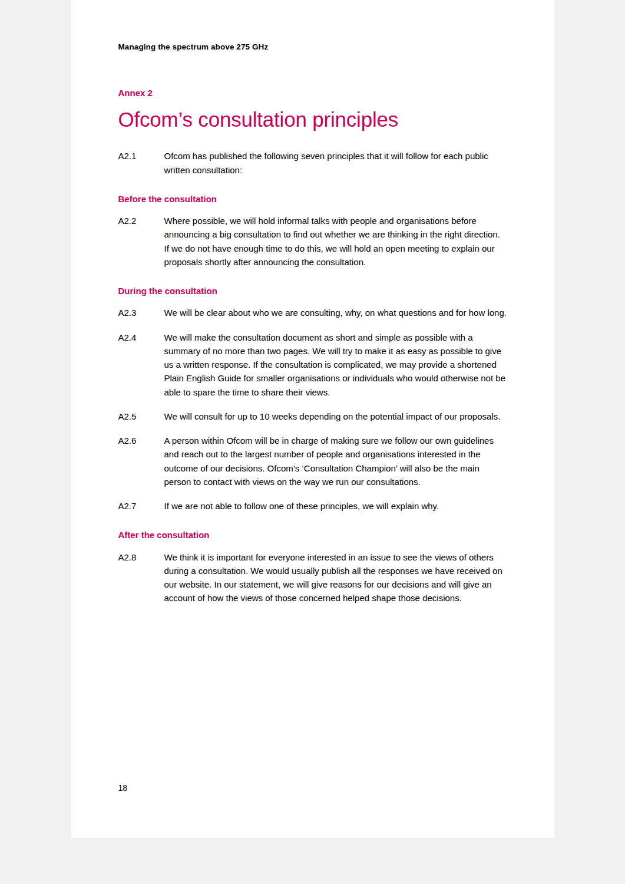Managing the spectrum above 275 GHz
Annex 2
Ofcom’s consultation principles
A2.1
Ofcom has published the following seven principles that it will follow for each public written consultation:
Before the consultation
A2.2
Where possible, we will hold informal talks with people and organisations before announcing a big consultation to find out whether we are thinking in the right direction. If we do not have enough time to do this, we will hold an open meeting to explain our proposals shortly after announcing the consultation.
During the consultation
A2.3
We will be clear about who we are consulting, why, on what questions and for how long.
A2.4
We will make the consultation document as short and simple as possible with a summary of no more than two pages. We will try to make it as easy as possible to give us a written response. If the consultation is complicated, we may provide a shortened Plain English Guide for smaller organisations or individuals who would otherwise not be able to spare the time to share their views.
A2.5
We will consult for up to 10 weeks depending on the potential impact of our proposals.
A2.6
A person within Ofcom will be in charge of making sure we follow our own guidelines and reach out to the largest number of people and organisations interested in the outcome of our decisions. Ofcom’s ‘Consultation Champion’ will also be the main person to contact with views on the way we run our consultations.
A2.7
If we are not able to follow one of these principles, we will explain why.
After the consultation
A2.8
We think it is important for everyone interested in an issue to see the views of others during a consultation. We would usually publish all the responses we have received on our website. In our statement, we will give reasons for our decisions and will give an account of how the views of those concerned helped shape those decisions.
18